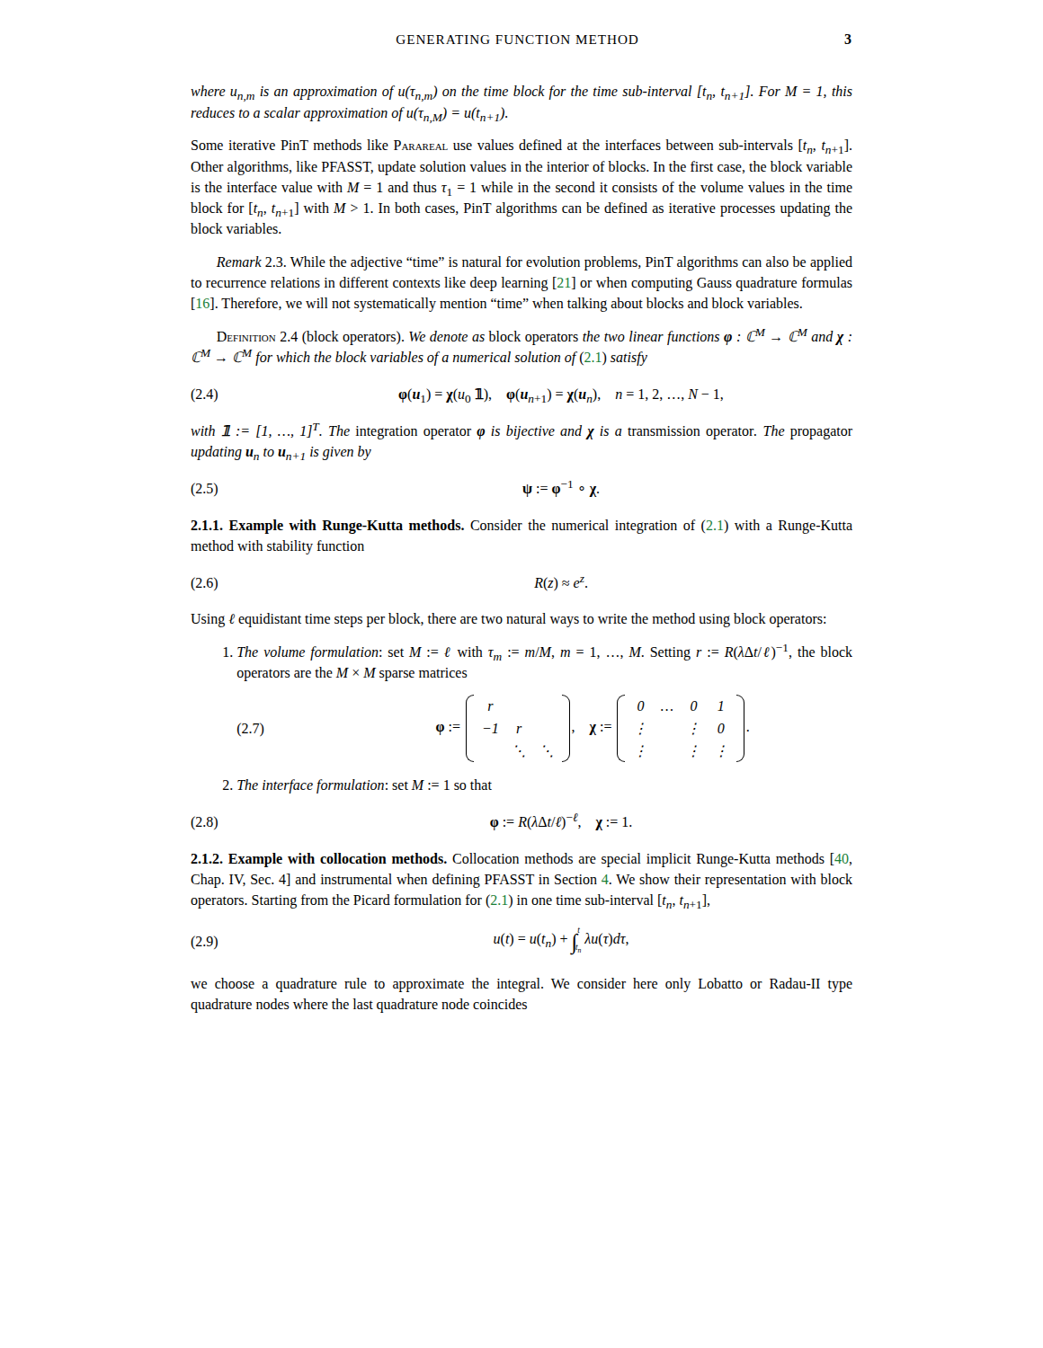GENERATING FUNCTION METHOD 3
where un,m is an approximation of u(τn,m) on the time block for the time sub-interval [tn, tn+1]. For M = 1, this reduces to a scalar approximation of u(τn,M) = u(tn+1).
Some iterative PinT methods like Parareal use values defined at the interfaces between sub-intervals [tn, tn+1]. Other algorithms, like PFASST, update solution values in the interior of blocks. In the first case, the block variable is the interface value with M = 1 and thus τ1 = 1 while in the second it consists of the volume values in the time block for [tn, tn+1] with M > 1. In both cases, PinT algorithms can be defined as iterative processes updating the block variables.
Remark 2.3. While the adjective “time” is natural for evolution problems, PinT algorithms can also be applied to recurrence relations in different contexts like deep learning [21] or when computing Gauss quadrature formulas [16]. Therefore, we will not systematically mention “time” when talking about blocks and block variables.
Definition 2.4 (block operators). We denote as block operators the two linear functions φ : ℂM → ℂM and χ : ℂM → ℂM for which the block variables of a numerical solution of (2.1) satisfy
(2.4) φ(u1) = χ(u0 𝟙), φ(un+1) = χ(un), n = 1, 2, …, N − 1,
with 𝟙 := [1, …, 1]T. The integration operator φ is bijective and χ is a transmission operator. The propagator updating un to un+1 is given by
(2.5) ψ := φ−1 ∘ χ.
2.1.1. Example with Runge-Kutta methods.
Consider the numerical integration of (2.1) with a Runge-Kutta method with stability function
(2.6) R(z) ≈ ez.
Using ℓ equidistant time steps per block, there are two natural ways to write the method using block operators:
The volume formulation: set M := ℓ with τm := m/M, m = 1, …, M. Setting r := R(λ Δt/ℓ)−1, the block operators are the M × M sparse matrices
(2.7) φ :=
| r | | |
| −1 | r | |
| | ⋱ | ⋱ |
, χ :=
| 0 | … | 0 | 1 |
| ⋮ | | ⋮ | 0 |
| ⋮ | | ⋮ | ⋮ |
.
The interface formulation: set M := 1 so that
(2.8) φ := R(λ Δt/ℓ)−ℓ, χ := 1.
2.1.2. Example with collocation methods.
Collocation methods are special implicit Runge-Kutta methods [40, Chap. IV, Sec. 4] and instrumental when defining PFASST in Section 4. We show their representation with block operators. Starting from the Picard formulation for (2.1) in one time sub-interval [tn, tn+1],
(2.9) u(t) = u(tn) + ∫ t
tn λu(τ)dτ,
we choose a quadrature rule to approximate the integral. We consider here only Lobatto or Radau-II type quadrature nodes where the last quadrature node coincides